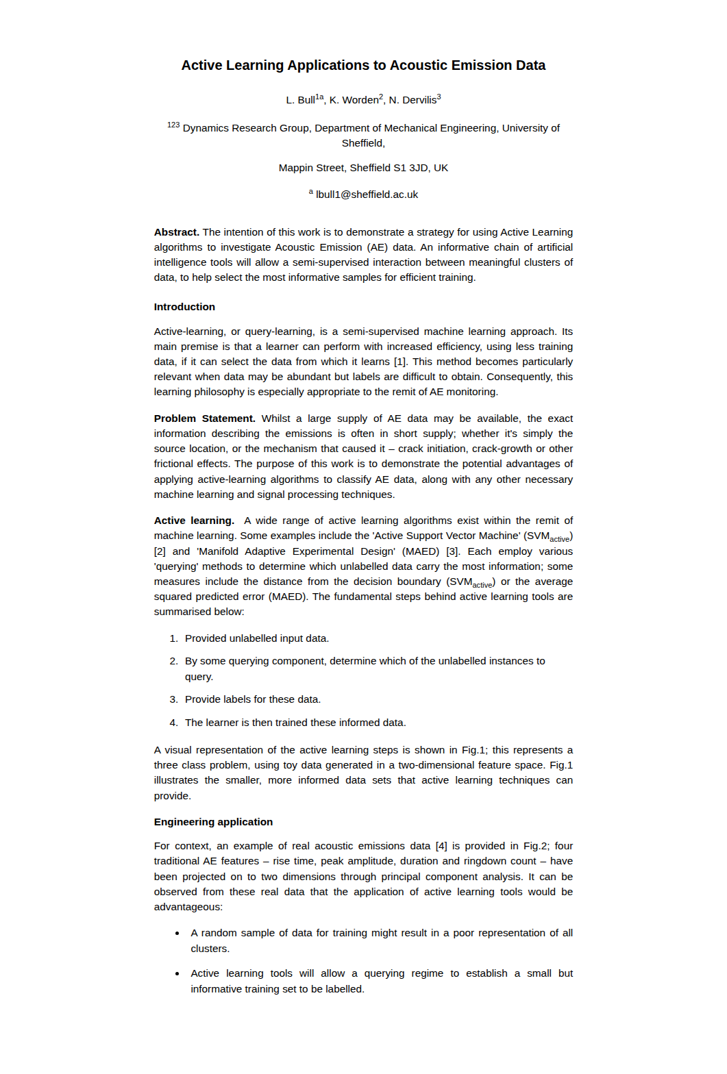Active Learning Applications to Acoustic Emission Data
L. Bull1a, K. Worden2, N. Dervilis3
123 Dynamics Research Group, Department of Mechanical Engineering, University of Sheffield,
Mappin Street, Sheffield S1 3JD, UK
a lbull1@sheffield.ac.uk
Abstract. The intention of this work is to demonstrate a strategy for using Active Learning algorithms to investigate Acoustic Emission (AE) data. An informative chain of artificial intelligence tools will allow a semi-supervised interaction between meaningful clusters of data, to help select the most informative samples for efficient training.
Introduction
Active-learning, or query-learning, is a semi-supervised machine learning approach. Its main premise is that a learner can perform with increased efficiency, using less training data, if it can select the data from which it learns [1]. This method becomes particularly relevant when data may be abundant but labels are difficult to obtain. Consequently, this learning philosophy is especially appropriate to the remit of AE monitoring.
Problem Statement. Whilst a large supply of AE data may be available, the exact information describing the emissions is often in short supply; whether it's simply the source location, or the mechanism that caused it – crack initiation, crack-growth or other frictional effects. The purpose of this work is to demonstrate the potential advantages of applying active-learning algorithms to classify AE data, along with any other necessary machine learning and signal processing techniques.
Active learning. A wide range of active learning algorithms exist within the remit of machine learning. Some examples include the 'Active Support Vector Machine' (SVMactive) [2] and 'Manifold Adaptive Experimental Design' (MAED) [3]. Each employ various 'querying' methods to determine which unlabelled data carry the most information; some measures include the distance from the decision boundary (SVMactive) or the average squared predicted error (MAED). The fundamental steps behind active learning tools are summarised below:
Provided unlabelled input data.
By some querying component, determine which of the unlabelled instances to query.
Provide labels for these data.
The learner is then trained these informed data.
A visual representation of the active learning steps is shown in Fig.1; this represents a three class problem, using toy data generated in a two-dimensional feature space. Fig.1 illustrates the smaller, more informed data sets that active learning techniques can provide.
Engineering application
For context, an example of real acoustic emissions data [4] is provided in Fig.2; four traditional AE features – rise time, peak amplitude, duration and ringdown count – have been projected on to two dimensions through principal component analysis. It can be observed from these real data that the application of active learning tools would be advantageous:
A random sample of data for training might result in a poor representation of all clusters.
Active learning tools will allow a querying regime to establish a small but informative training set to be labelled.